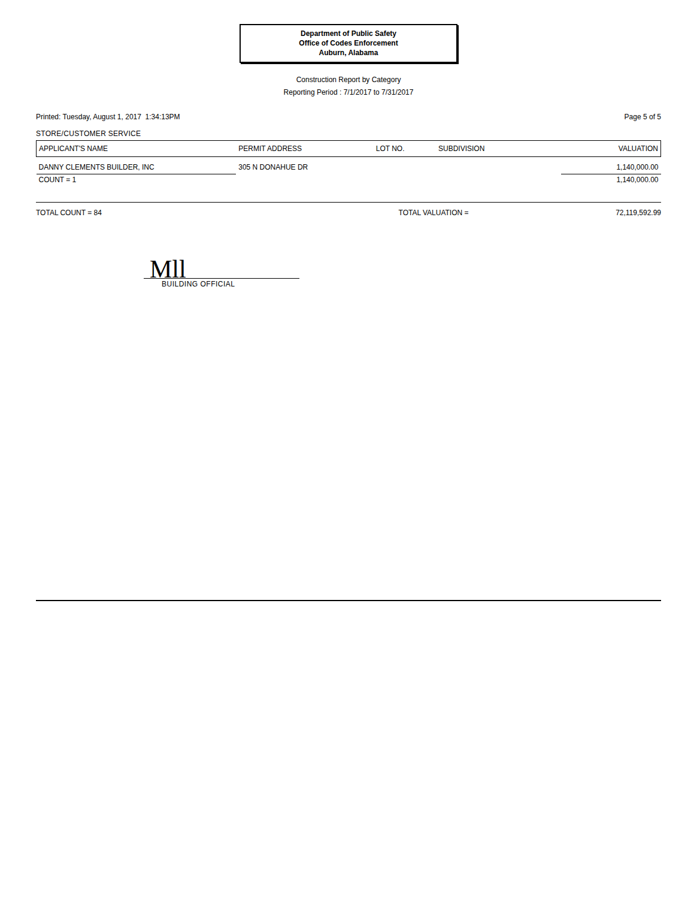Department of Public Safety
Office of Codes Enforcement
Auburn, Alabama
Construction Report by Category
Reporting Period : 7/1/2017 to 7/31/2017
Printed: Tuesday, August 1, 2017 1:34:13PM Page 5 of 5
STORE/CUSTOMER SERVICE
| APPLICANT'S NAME | PERMIT ADDRESS | LOT NO. | SUBDIVISION | VALUATION |
| --- | --- | --- | --- | --- |
| DANNY CLEMENTS BUILDER, INC | 305 N DONAHUE DR | | | 1,140,000.00 |
| COUNT = 1 | | | | 1,140,000.00 |
TOTAL COUNT = 84 TOTAL VALUATION = 72,119,592.99
Mll
BUILDING OFFICIAL